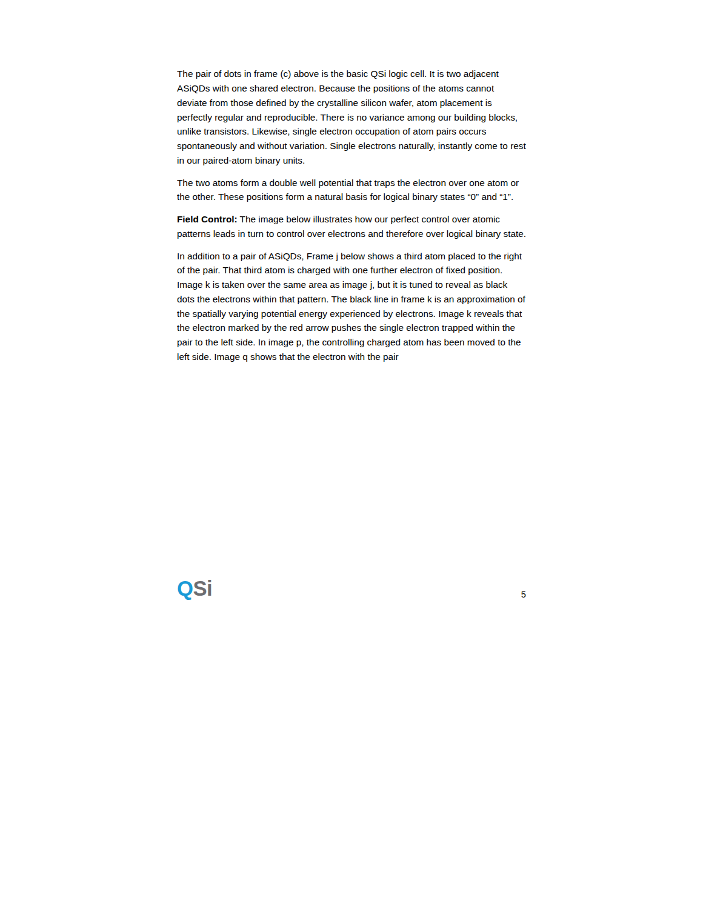The pair of dots in frame (c) above is the basic QSi logic cell. It is two adjacent ASiQDs with one shared electron. Because the positions of the atoms cannot deviate from those defined by the crystalline silicon wafer, atom placement is perfectly regular and reproducible. There is no variance among our building blocks, unlike transistors. Likewise, single electron occupation of atom pairs occurs spontaneously and without variation. Single electrons naturally, instantly come to rest in our paired-atom binary units.
The two atoms form a double well potential that traps the electron over one atom or the other. These positions form a natural basis for logical binary states “0” and “1”.
Field Control: The image below illustrates how our perfect control over atomic patterns leads in turn to control over electrons and therefore over logical binary state.
In addition to a pair of ASiQDs, Frame j below shows a third atom placed to the right of the pair. That third atom is charged with one further electron of fixed position. Image k is taken over the same area as image j, but it is tuned to reveal as black dots the electrons within that pattern. The black line in frame k is an approximation of the spatially varying potential energy experienced by electrons. Image k reveals that the electron marked by the red arrow pushes the single electron trapped within the pair to the left side. In image p, the controlling charged atom has been moved to the left side. Image q shows that the electron with the pair
QSi
5